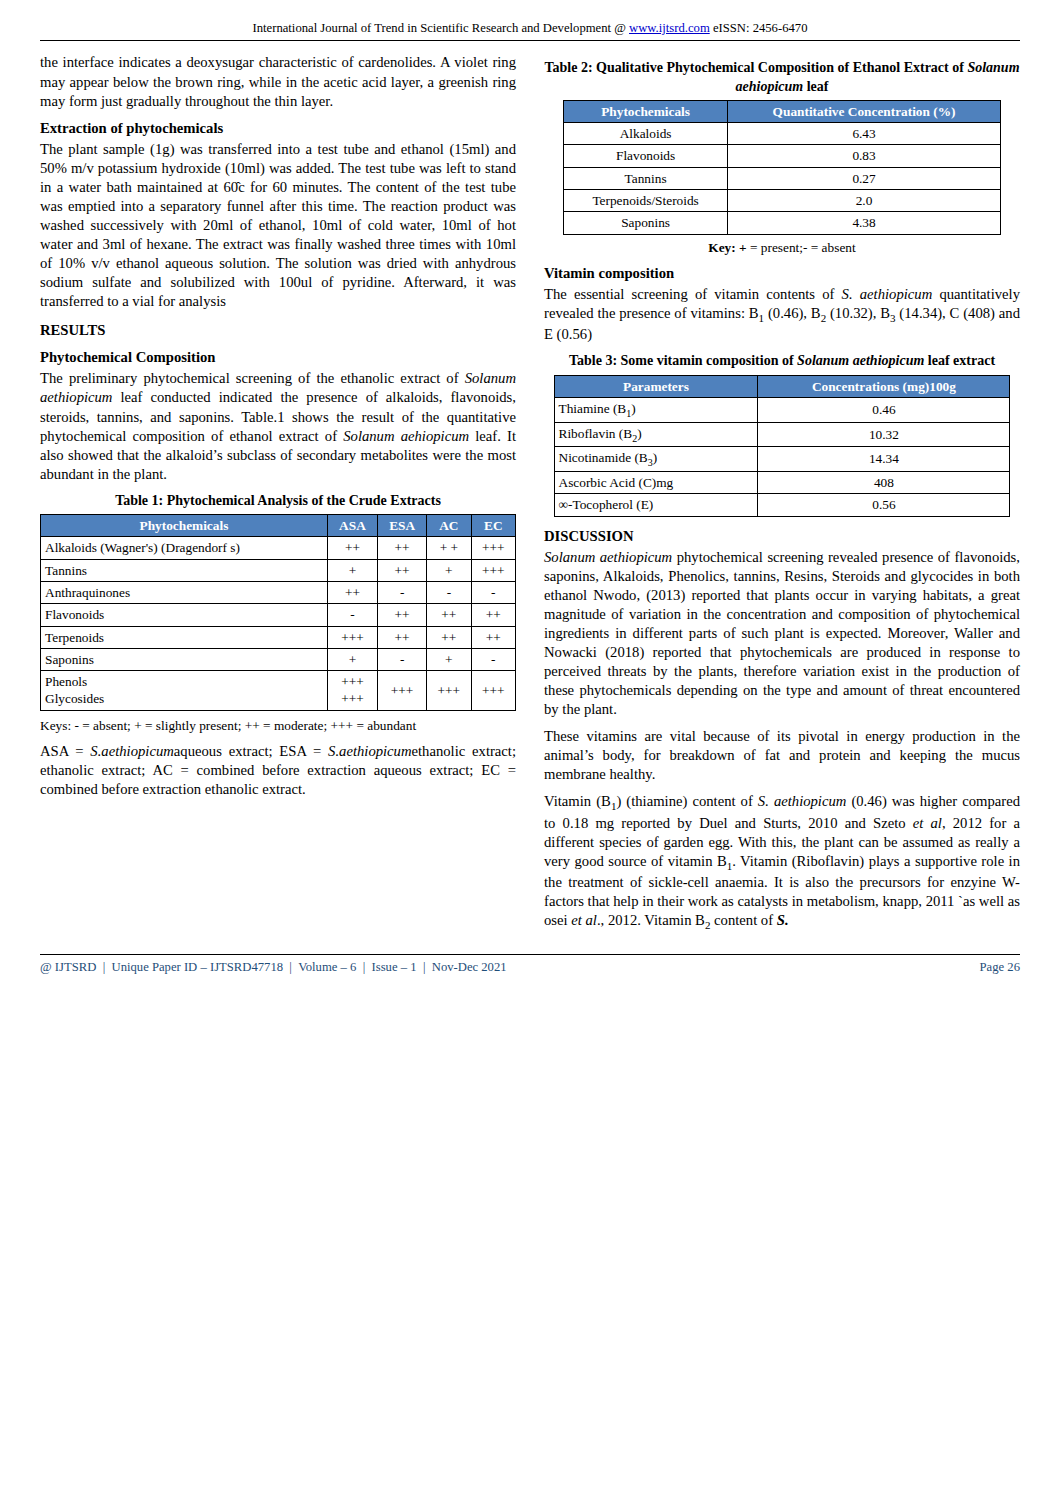International Journal of Trend in Scientific Research and Development @ www.ijtsrd.com eISSN: 2456-6470
the interface indicates a deoxysugar characteristic of cardenolides. A violet ring may appear below the brown ring, while in the acetic acid layer, a greenish ring may form just gradually throughout the thin layer.
Extraction of phytochemicals
The plant sample (1g) was transferred into a test tube and ethanol (15ml) and 50% m/v potassium hydroxide (10ml) was added. The test tube was left to stand in a water bath maintained at 60̂c for 60 minutes. The content of the test tube was emptied into a separatory funnel after this time. The reaction product was washed successively with 20ml of ethanol, 10ml of cold water, 10ml of hot water and 3ml of hexane. The extract was finally washed three times with 10ml of 10% v/v ethanol aqueous solution. The solution was dried with anhydrous sodium sulfate and solubilized with 100ul of pyridine. Afterward, it was transferred to a vial for analysis
RESULTS
Phytochemical Composition
The preliminary phytochemical screening of the ethanolic extract of Solanum aethiopicum leaf conducted indicated the presence of alkaloids, flavonoids, steroids, tannins, and saponins. Table.1 shows the result of the quantitative phytochemical composition of ethanol extract of Solanum aehiopicum leaf. It also showed that the alkaloid’s subclass of secondary metabolites were the most abundant in the plant.
Table 1: Phytochemical Analysis of the Crude Extracts
| Phytochemicals | ASA | ESA | AC | EC |
| --- | --- | --- | --- | --- |
| Alkaloids (Wagner's) (Dragendorf s) | ++ | ++ | + + | +++ |
| Tannins | + | ++ | + | +++ |
| Anthraquinones | ++ | - | - | - |
| Flavonoids | - | ++ | ++ | ++ |
| Terpenoids | +++ | ++ | ++ | ++ |
| Saponins | + | - | + | - |
| Phenols Glycosides | +++ +++ | +++ | +++ | +++ |
Keys: - = absent; + = slightly present; ++ = moderate; +++ = abundant
ASA = S.aethiopicumaqueous extract; ESA = S.aethiopicumethanolic extract; ethanolic extract; AC = combined before extraction aqueous extract; EC = combined before extraction ethanolic extract.
Table 2: Qualitative Phytochemical Composition of Ethanol Extract of Solanum aehiopicum leaf
| Phytochemicals | Quantitative Concentration (%) |
| --- | --- |
| Alkaloids | 6.43 |
| Flavonoids | 0.83 |
| Tannins | 0.27 |
| Terpenoids/Steroids | 2.0 |
| Saponins | 4.38 |
Key: + = present;- = absent
Vitamin composition
The essential screening of vitamin contents of S. aethiopicum quantitatively revealed the presence of vitamins: B1 (0.46), B2 (10.32), B3 (14.34), C (408) and E (0.56)
Table 3: Some vitamin composition of Solanum aethiopicum leaf extract
| Parameters | Concentrations (mg)100g |
| --- | --- |
| Thiamine (B 1 ) | 0.46 |
| Riboflavin (B 2 ) | 10.32 |
| Nicotinamide (B 3 ) | 14.34 |
| Ascorbic Acid (C)mg | 408 |
| ∞-Tocopherol (E) | 0.56 |
DISCUSSION
Solanum aethiopicum phytochemical screening revealed presence of flavonoids, saponins, Alkaloids, Phenolics, tannins, Resins, Steroids and glycocides in both ethanol Nwodo, (2013) reported that plants occur in varying habitats, a great magnitude of variation in the concentration and composition of phytochemical ingredients in different parts of such plant is expected. Moreover, Waller and Nowacki (2018) reported that phytochemicals are produced in response to perceived threats by the plants, therefore variation exist in the production of these phytochemicals depending on the type and amount of threat encountered by the plant.
These vitamins are vital because of its pivotal in energy production in the animal’s body, for breakdown of fat and protein and keeping the mucus membrane healthy.
Vitamin (B1) (thiamine) content of S. aethiopicum (0.46) was higher compared to 0.18 mg reported by Duel and Sturts, 2010 and Szeto et al, 2012 for a different species of garden egg. With this, the plant can be assumed as really a very good source of vitamin B1. Vitamin (Riboflavin) plays a supportive role in the treatment of sickle-cell anaemia. It is also the precursors for enzyine W-factors that help in their work as catalysts in metabolism, knapp, 2011 `as well as osei et al., 2012. Vitamin B2 content of S.
@ IJTSRD | Unique Paper ID – IJTSRD47718 | Volume – 6 | Issue – 1 | Nov-Dec 2021
Page 26